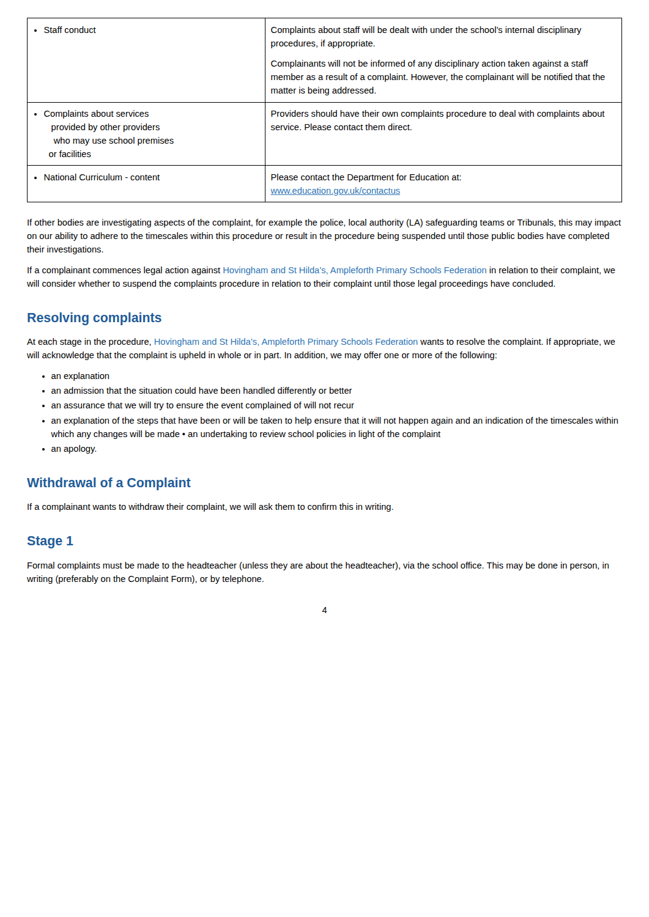| Staff conduct | Complaints about staff will be dealt with under the school’s internal disciplinary procedures, if appropriate. Complainants will not be informed of any disciplinary action taken against a staff member as a result of a complaint. However, the complainant will be notified that the matter is being addressed. |
| Complaints about services provided by other providers who may use school premises or facilities | Providers should have their own complaints procedure to deal with complaints about service. Please contact them direct. |
| National Curriculum - content | Please contact the Department for Education at: www.education.gov.uk/contactus |
If other bodies are investigating aspects of the complaint, for example the police, local authority (LA) safeguarding teams or Tribunals, this may impact on our ability to adhere to the timescales within this procedure or result in the procedure being suspended until those public bodies have completed their investigations.
If a complainant commences legal action against Hovingham and St Hilda’s, Ampleforth Primary Schools Federation in relation to their complaint, we will consider whether to suspend the complaints procedure in relation to their complaint until those legal proceedings have concluded.
Resolving complaints
At each stage in the procedure, Hovingham and St Hilda’s, Ampleforth Primary Schools Federation wants to resolve the complaint. If appropriate, we will acknowledge that the complaint is upheld in whole or in part. In addition, we may offer one or more of the following:
an explanation
an admission that the situation could have been handled differently or better
an assurance that we will try to ensure the event complained of will not recur
an explanation of the steps that have been or will be taken to help ensure that it will not happen again and an indication of the timescales within which any changes will be made • an undertaking to review school policies in light of the complaint
an apology.
Withdrawal of a Complaint
If a complainant wants to withdraw their complaint, we will ask them to confirm this in writing.
Stage 1
Formal complaints must be made to the headteacher (unless they are about the headteacher), via the school office. This may be done in person, in writing (preferably on the Complaint Form), or by telephone.
4